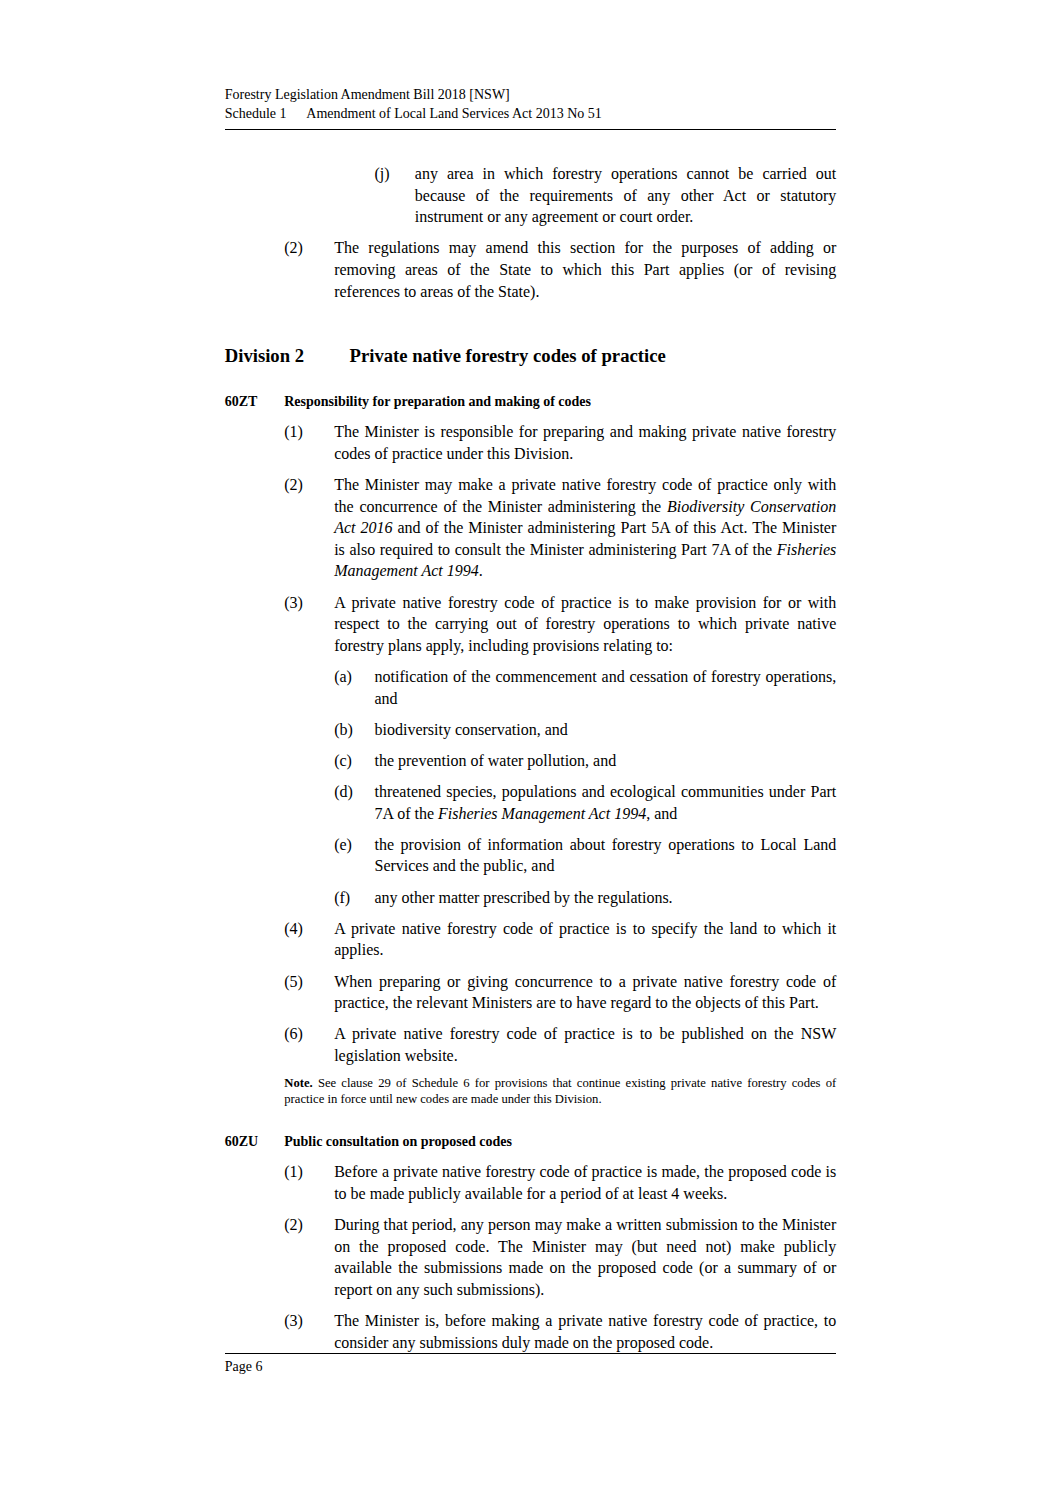Forestry Legislation Amendment Bill 2018 [NSW]
Schedule 1 Amendment of Local Land Services Act 2013 No 51
(j)
any area in which forestry operations cannot be carried out because of the requirements of any other Act or statutory instrument or any agreement or court order.
(2)
The regulations may amend this section for the purposes of adding or removing areas of the State to which this Part applies (or of revising references to areas of the State).
Division 2
Private native forestry codes of practice
60ZT
Responsibility for preparation and making of codes
(1)
The Minister is responsible for preparing and making private native forestry codes of practice under this Division.
(2)
The Minister may make a private native forestry code of practice only with the concurrence of the Minister administering the Biodiversity Conservation Act 2016 and of the Minister administering Part 5A of this Act. The Minister is also required to consult the Minister administering Part 7A of the Fisheries Management Act 1994.
(3)
A private native forestry code of practice is to make provision for or with respect to the carrying out of forestry operations to which private native forestry plans apply, including provisions relating to:
(a)
notification of the commencement and cessation of forestry operations, and
(b)
biodiversity conservation, and
(c)
the prevention of water pollution, and
(d)
threatened species, populations and ecological communities under Part 7A of the Fisheries Management Act 1994, and
(e)
the provision of information about forestry operations to Local Land Services and the public, and
(f)
any other matter prescribed by the regulations.
(4)
A private native forestry code of practice is to specify the land to which it applies.
(5)
When preparing or giving concurrence to a private native forestry code of practice, the relevant Ministers are to have regard to the objects of this Part.
(6)
A private native forestry code of practice is to be published on the NSW legislation website.
Note. See clause 29 of Schedule 6 for provisions that continue existing private native forestry codes of practice in force until new codes are made under this Division.
60ZU
Public consultation on proposed codes
(1)
Before a private native forestry code of practice is made, the proposed code is to be made publicly available for a period of at least 4 weeks.
(2)
During that period, any person may make a written submission to the Minister on the proposed code. The Minister may (but need not) make publicly available the submissions made on the proposed code (or a summary of or report on any such submissions).
(3)
The Minister is, before making a private native forestry code of practice, to consider any submissions duly made on the proposed code.
Page 6